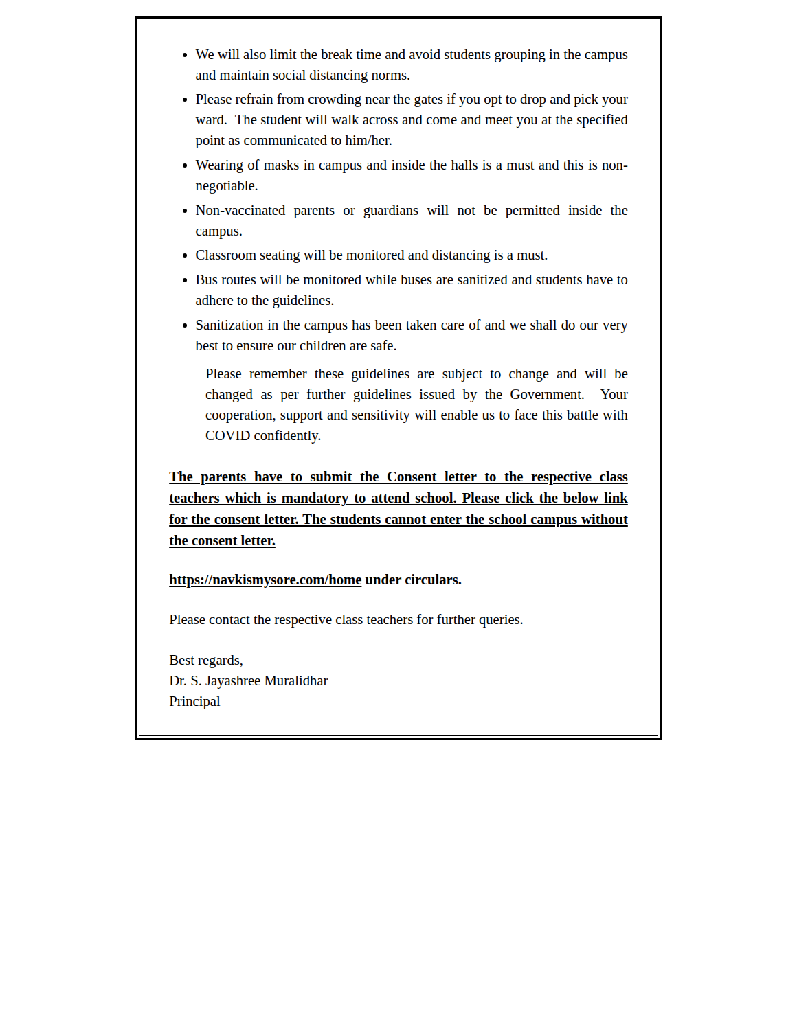We will also limit the break time and avoid students grouping in the campus and maintain social distancing norms.
Please refrain from crowding near the gates if you opt to drop and pick your ward. The student will walk across and come and meet you at the specified point as communicated to him/her.
Wearing of masks in campus and inside the halls is a must and this is non-negotiable.
Non-vaccinated parents or guardians will not be permitted inside the campus.
Classroom seating will be monitored and distancing is a must.
Bus routes will be monitored while buses are sanitized and students have to adhere to the guidelines.
Sanitization in the campus has been taken care of and we shall do our very best to ensure our children are safe.
Please remember these guidelines are subject to change and will be changed as per further guidelines issued by the Government. Your cooperation, support and sensitivity will enable us to face this battle with COVID confidently.
The parents have to submit the Consent letter to the respective class teachers which is mandatory to attend school. Please click the below link for the consent letter. The students cannot enter the school campus without the consent letter.
https://navkismysore.com/home under circulars.
Please contact the respective class teachers for further queries.
Best regards,
Dr. S. Jayashree Muralidhar
Principal